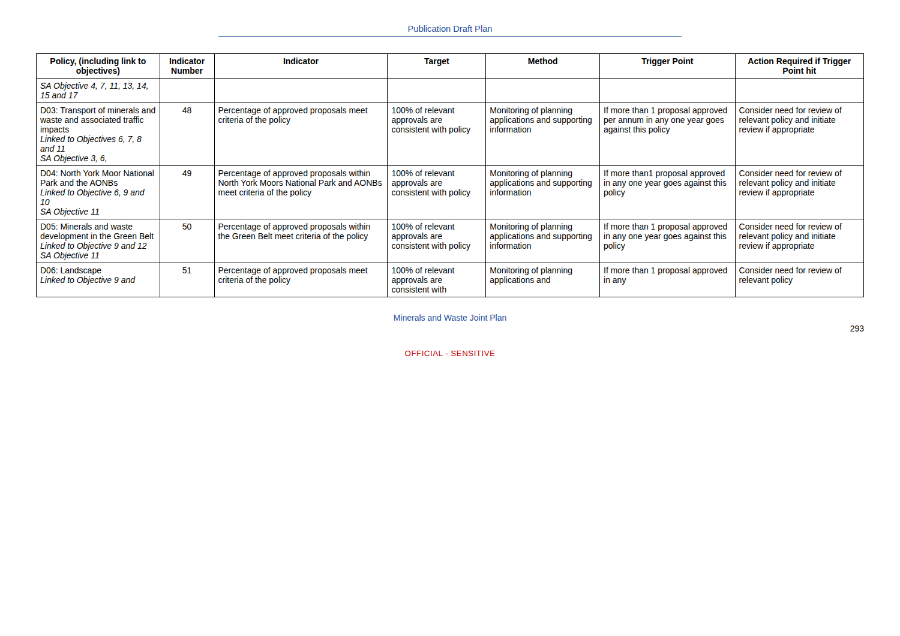Publication Draft Plan
| Policy, (including link to objectives) | Indicator Number | Indicator | Target | Method | Trigger Point | Action Required if Trigger Point hit |
| --- | --- | --- | --- | --- | --- | --- |
| SA Objective 4, 7, 11, 13, 14, 15 and 17 | | | | | | |
| D03: Transport of minerals and waste and associated traffic impacts Linked to Objectives 6, 7, 8 and 11 SA Objective 3, 6, | 48 | Percentage of approved proposals meet criteria of the policy | 100% of relevant approvals are consistent with policy | Monitoring of planning applications and supporting information | If more than 1 proposal approved per annum in any one year goes against this policy | Consider need for review of relevant policy and initiate review if appropriate |
| D04: North York Moor National Park and the AONBs Linked to Objective 6, 9 and 10 SA Objective 11 | 49 | Percentage of approved proposals within North York Moors National Park and AONBs meet criteria of the policy | 100% of relevant approvals are consistent with policy | Monitoring of planning applications and supporting information | If more than1 proposal approved in any one year goes against this policy | Consider need for review of relevant policy and initiate review if appropriate |
| D05: Minerals and waste development in the Green Belt Linked to Objective 9 and 12 SA Objective 11 | 50 | Percentage of approved proposals within the Green Belt meet criteria of the policy | 100% of relevant approvals are consistent with policy | Monitoring of planning applications and supporting information | If more than 1 proposal approved in any one year goes against this policy | Consider need for review of relevant policy and initiate review if appropriate |
| D06: Landscape Linked to Objective 9 and | 51 | Percentage of approved proposals meet criteria of the policy | 100% of relevant approvals are consistent with | Monitoring of planning applications and | If more than 1 proposal approved in any | Consider need for review of relevant policy |
Minerals and Waste Joint Plan
293
OFFICIAL - SENSITIVE